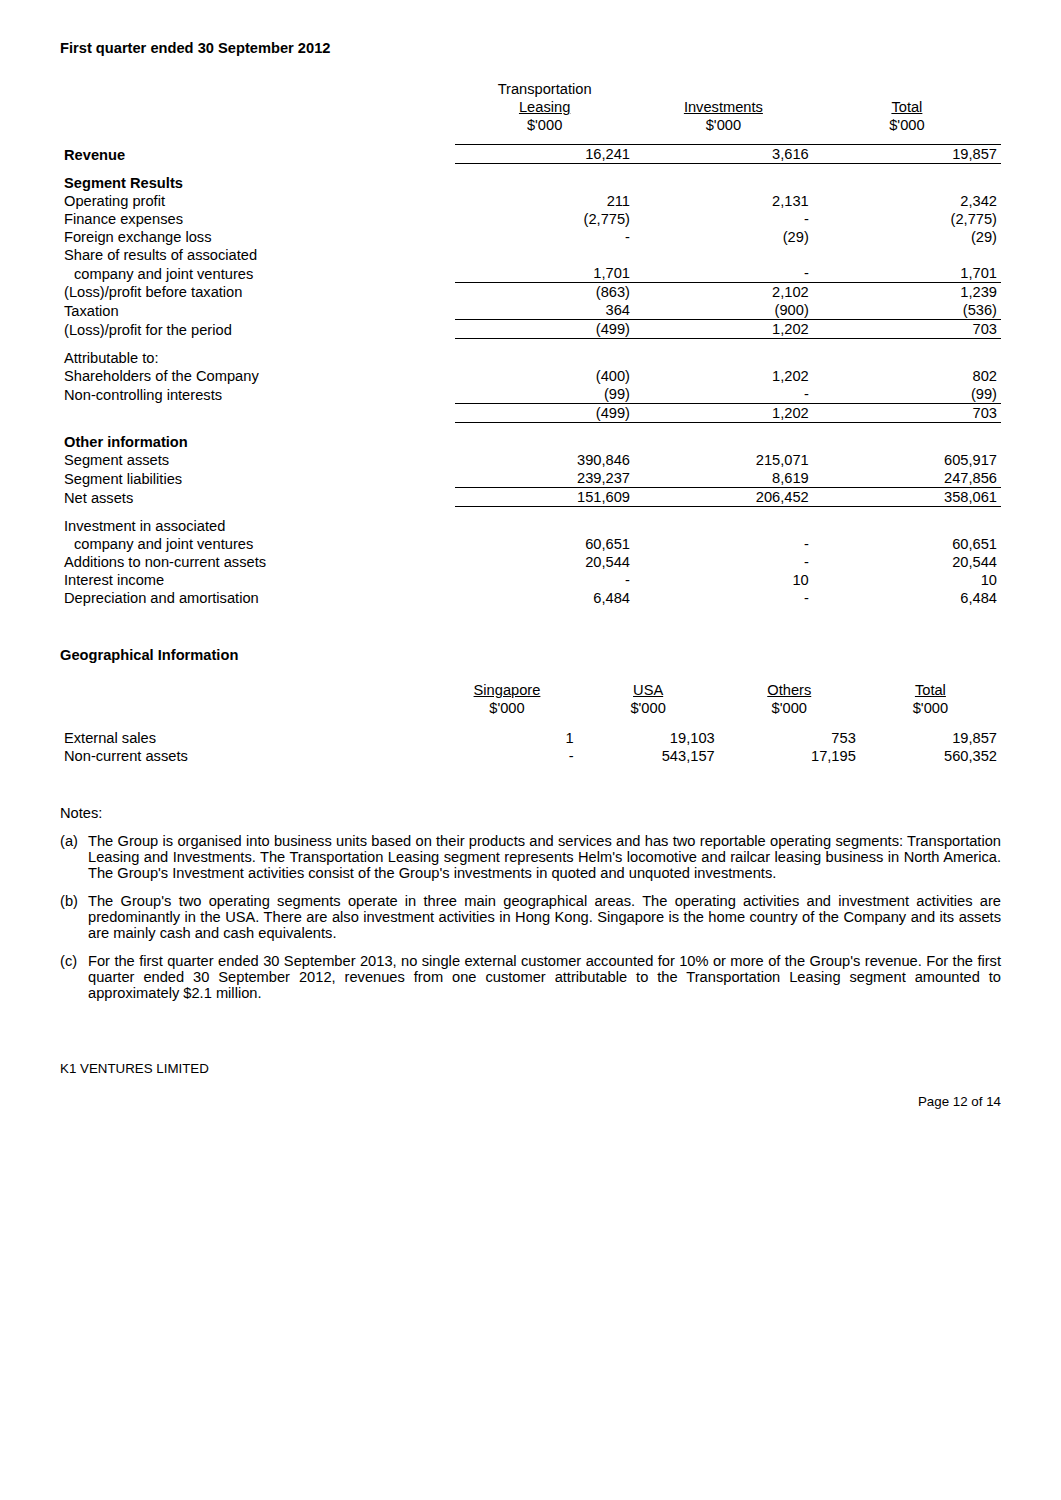First quarter ended 30 September 2012
| | Transportation | | |
| | Leasing | Investments | Total |
| | $'000 | $'000 | $'000 |
| Revenue | 16,241 | 3,616 | 19,857 |
| Segment Results | | | |
| Operating profit | 211 | 2,131 | 2,342 |
| Finance expenses | (2,775) | - | (2,775) |
| Foreign exchange loss | - | (29) | (29) |
| Share of results of associated | | | |
| company and joint ventures | 1,701 | - | 1,701 |
| (Loss)/profit before taxation | (863) | 2,102 | 1,239 |
| Taxation | 364 | (900) | (536) |
| (Loss)/profit for the period | (499) | 1,202 | 703 |
| Attributable to: | | | |
| Shareholders of the Company | (400) | 1,202 | 802 |
| Non-controlling interests | (99) | - | (99) |
| | (499) | 1,202 | 703 |
| Other information | | | |
| Segment assets | 390,846 | 215,071 | 605,917 |
| Segment liabilities | 239,237 | 8,619 | 247,856 |
| Net assets | 151,609 | 206,452 | 358,061 |
| Investment in associated | | | |
| company and joint ventures | 60,651 | - | 60,651 |
| Additions to non-current assets | 20,544 | - | 20,544 |
| Interest income | - | 10 | 10 |
| Depreciation and amortisation | 6,484 | - | 6,484 |
Geographical Information
| | Singapore | USA | Others | Total |
| | $'000 | $'000 | $'000 | $'000 |
| External sales | 1 | 19,103 | 753 | 19,857 |
| Non-current assets | - | 543,157 | 17,195 | 560,352 |
Notes:
(a)
The Group is organised into business units based on their products and services and has two reportable operating segments: Transportation Leasing and Investments. The Transportation Leasing segment represents Helm's locomotive and railcar leasing business in North America. The Group's Investment activities consist of the Group's investments in quoted and unquoted investments.
(b)
The Group's two operating segments operate in three main geographical areas. The operating activities and investment activities are predominantly in the USA. There are also investment activities in Hong Kong. Singapore is the home country of the Company and its assets are mainly cash and cash equivalents.
(c)
For the first quarter ended 30 September 2013, no single external customer accounted for 10% or more of the Group's revenue. For the first quarter ended 30 September 2012, revenues from one customer attributable to the Transportation Leasing segment amounted to approximately $2.1 million.
K1 VENTURES LIMITED
Page 12 of 14